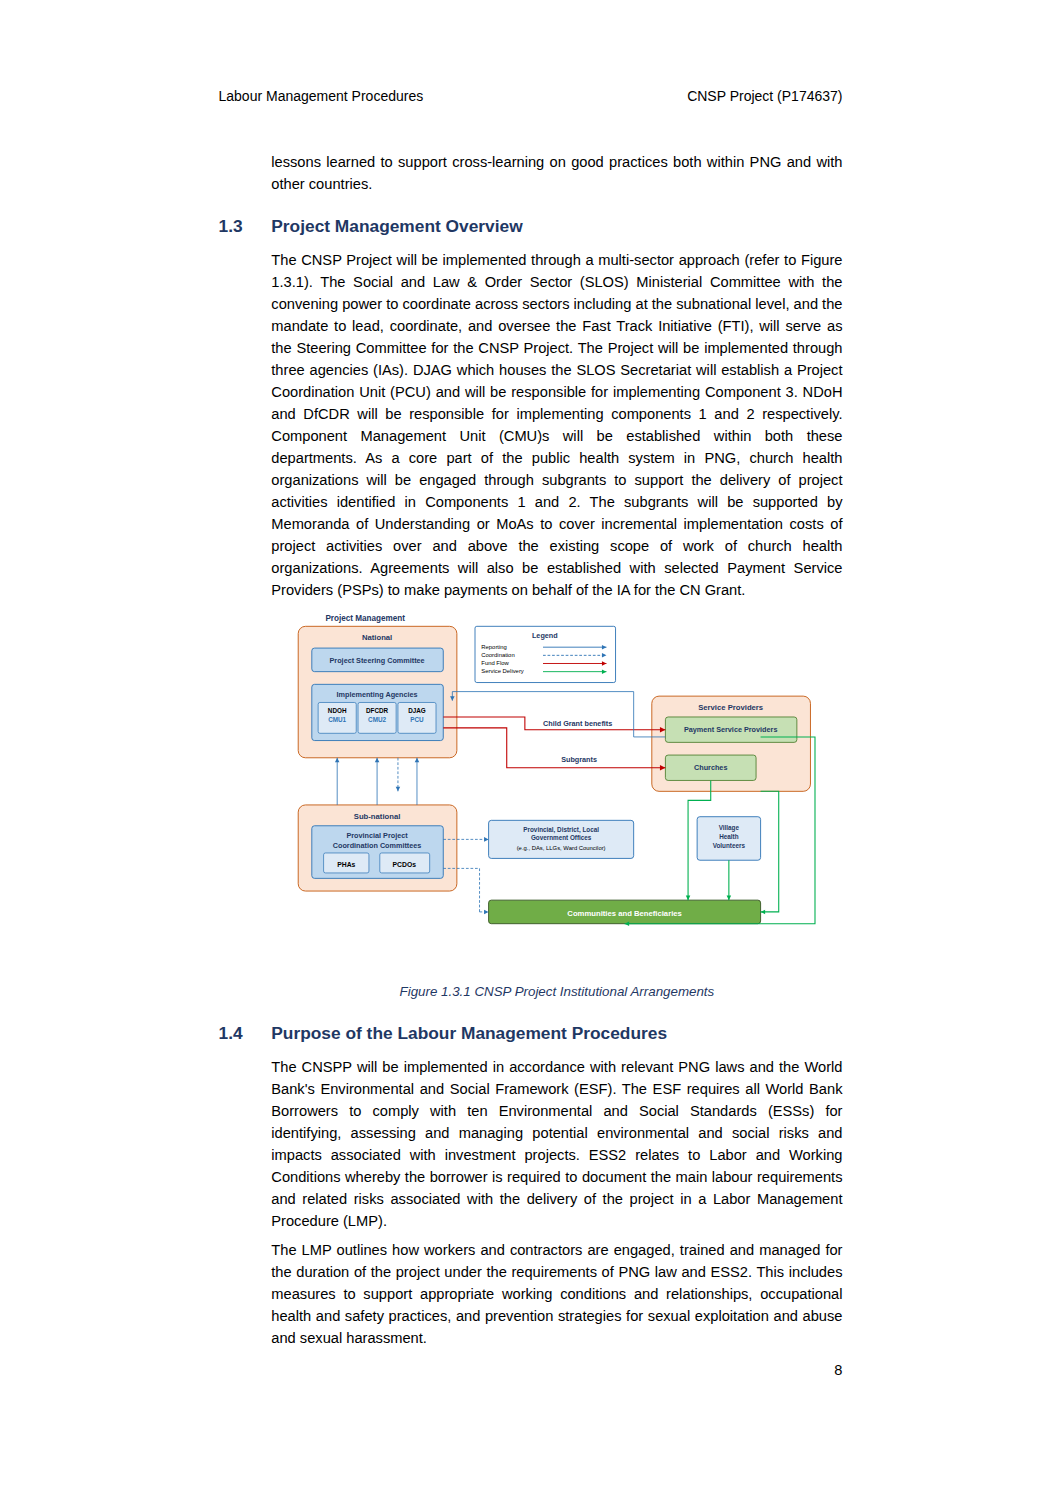Labour Management Procedures
CNSP Project (P174637)
lessons learned to support cross-learning on good practices both within PNG and with other countries.
1.3 Project Management Overview
The CNSP Project will be implemented through a multi-sector approach (refer to Figure 1.3.1). The Social and Law & Order Sector (SLOS) Ministerial Committee with the convening power to coordinate across sectors including at the subnational level, and the mandate to lead, coordinate, and oversee the Fast Track Initiative (FTI), will serve as the Steering Committee for the CNSP Project. The Project will be implemented through three agencies (IAs). DJAG which houses the SLOS Secretariat will establish a Project Coordination Unit (PCU) and will be responsible for implementing Component 3. NDoH and DfCDR will be responsible for implementing components 1 and 2 respectively. Component Management Unit (CMU)s will be established within both these departments. As a core part of the public health system in PNG, church health organizations will be engaged through subgrants to support the delivery of project activities identified in Components 1 and 2. The subgrants will be supported by Memoranda of Understanding or MoAs to cover incremental implementation costs of project activities over and above the existing scope of work of church health organizations. Agreements will also be established with selected Payment Service Providers (PSPs) to make payments on behalf of the IA for the CN Grant.
Project Management National Project Steering Committee Implementing Agencies NDOH CMU1 DFCDR CMU2 DJAG PCU Legend Reporting Coordination Fund Flow Service Delivery Service Providers Payment Service Providers Churches Child Grant benefits Subgrants Sub-national Provincial Project Coordination Committees PHAs PCDOs Provincial, District, Local Government Offices (e.g., DAs, LLGs, Ward Councilor) Village Health Volunteers Communities and Beneficiaries
Figure 1.3.1 CNSP Project Institutional Arrangements
1.4 Purpose of the Labour Management Procedures
The CNSPP will be implemented in accordance with relevant PNG laws and the World Bank's Environmental and Social Framework (ESF). The ESF requires all World Bank Borrowers to comply with ten Environmental and Social Standards (ESSs) for identifying, assessing and managing potential environmental and social risks and impacts associated with investment projects. ESS2 relates to Labor and Working Conditions whereby the borrower is required to document the main labour requirements and related risks associated with the delivery of the project in a Labor Management Procedure (LMP).
The LMP outlines how workers and contractors are engaged, trained and managed for the duration of the project under the requirements of PNG law and ESS2. This includes measures to support appropriate working conditions and relationships, occupational health and safety practices, and prevention strategies for sexual exploitation and abuse and sexual harassment.
8